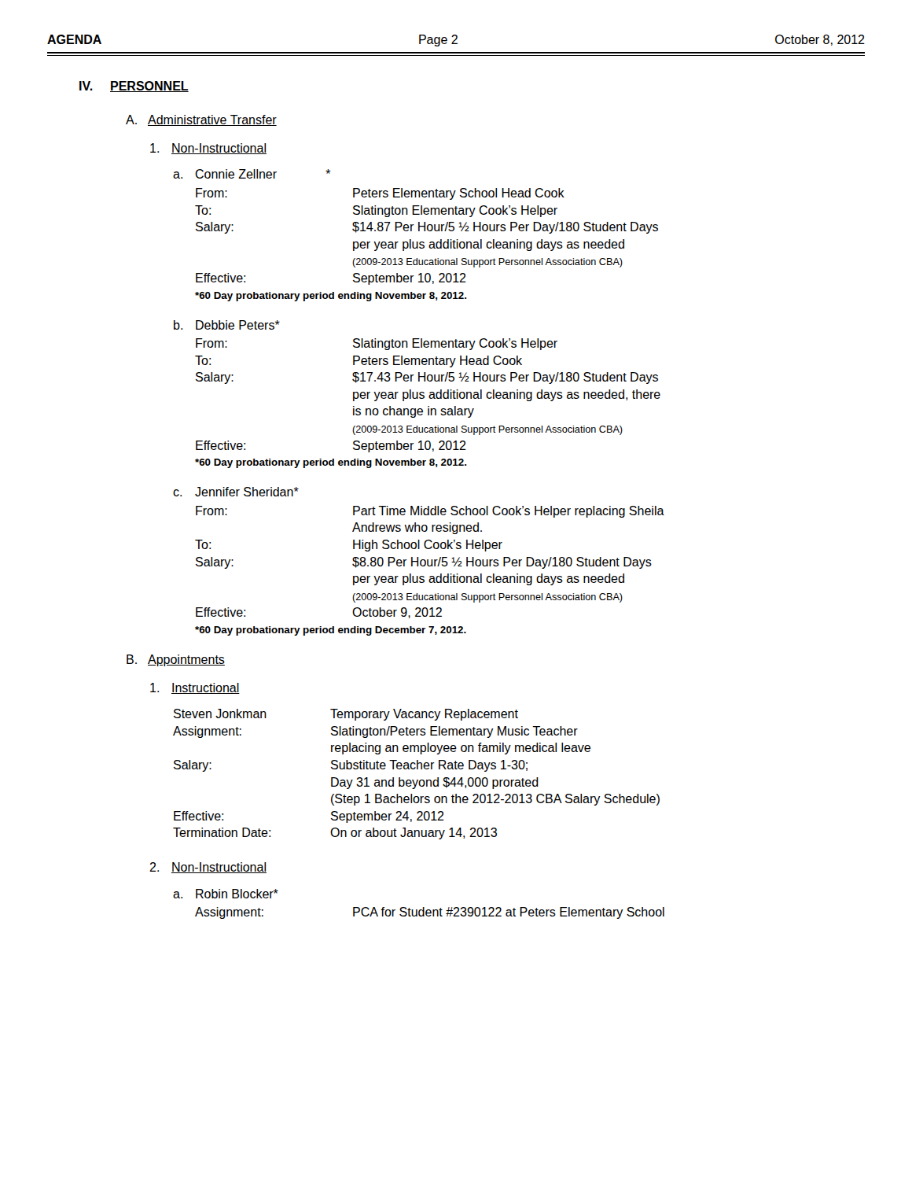AGENDA Page 2 October 8, 2012
IV.
PERSONNEL
A. Administrative Transfer
1. Non-Instructional
a. Connie Zellner *
| From: | Peters Elementary School Head Cook |
| To: | Slatington Elementary Cook’s Helper |
| Salary: | $14.87 Per Hour/5 ½ Hours Per Day/180 Student Days per year plus additional cleaning days as needed (2009-2013 Educational Support Personnel Association CBA) |
| Effective: | September 10, 2012 |
*60 Day probationary period ending November 8, 2012.
b. Debbie Peters*
| From: | Slatington Elementary Cook’s Helper |
| To: | Peters Elementary Head Cook |
| Salary: | $17.43 Per Hour/5 ½ Hours Per Day/180 Student Days per year plus additional cleaning days as needed, there is no change in salary (2009-2013 Educational Support Personnel Association CBA) |
| Effective: | September 10, 2012 |
*60 Day probationary period ending November 8, 2012.
c. Jennifer Sheridan*
| From: | Part Time Middle School Cook’s Helper replacing Sheila Andrews who resigned. |
| To: | High School Cook’s Helper |
| Salary: | $8.80 Per Hour/5 ½ Hours Per Day/180 Student Days per year plus additional cleaning days as needed (2009-2013 Educational Support Personnel Association CBA) |
| Effective: | October 9, 2012 |
*60 Day probationary period ending December 7, 2012.
B. Appointments
1. Instructional
| Steven Jonkman | Temporary Vacancy Replacement |
| Assignment: | Slatington/Peters Elementary Music Teacher replacing an employee on family medical leave |
| Salary: | Substitute Teacher Rate Days 1-30; Day 31 and beyond $44,000 prorated (Step 1 Bachelors on the 2012-2013 CBA Salary Schedule) |
| Effective: | September 24, 2012 |
| Termination Date: | On or about January 14, 2013 |
2. Non-Instructional
a. Robin Blocker*
| Assignment: | PCA for Student #2390122 at Peters Elementary School |